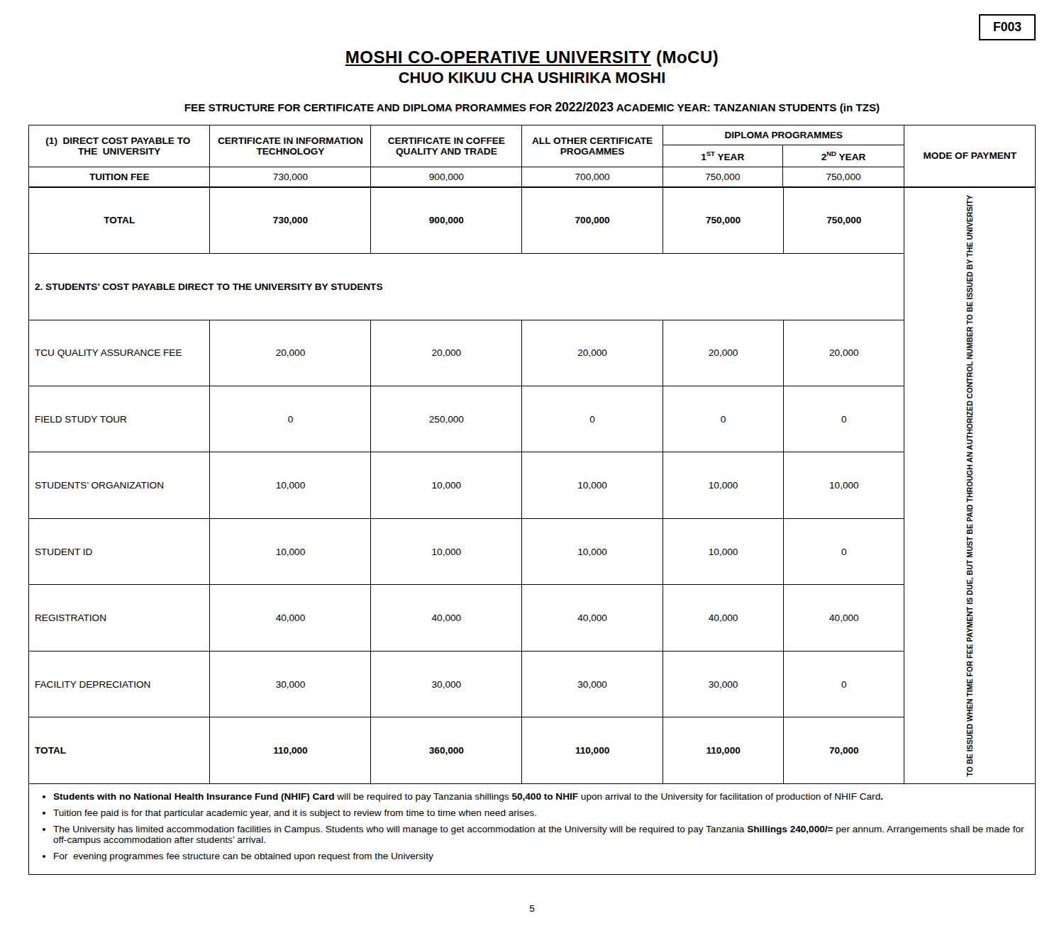F003
MOSHI CO-OPERATIVE UNIVERSITY (MoCU)
CHUO KIKUU CHA USHIRIKA MOSHI
FEE STRUCTURE FOR CERTIFICATE AND DIPLOMA PRORAMMES FOR 2022/2023 ACADEMIC YEAR: TANZANIAN STUDENTS (in TZS)
| (1) DIRECT COST PAYABLE TO THE UNIVERSITY | CERTIFICATE IN INFORMATION TECHNOLOGY | CERTIFICATE IN COFFEE QUALITY AND TRADE | ALL OTHER CERTIFICATE PROGAMMES | DIPLOMA PROGRAMMES | MODE OF PAYMENT |
| --- | --- | --- | --- | --- | --- |
| 1 ST YEAR | 2 ND YEAR |
| TUITION FEE | 730,000 | 900,000 | 700,000 | 750,000 | 750,000 |
| TOTAL | 730,000 | 900,000 | 700,000 | 750,000 | 750,000 | TO BE ISSUED WHEN TIME FOR FEE PAYMENT IS DUE, BUT MUST BE PAID THROUGH AN AUTHORIZED CONTROL NUMBER TO BE ISSUED BY THE UNIVERSITY |
| 2. STUDENTS’ COST PAYABLE DIRECT TO THE UNIVERSITY BY STUDENTS |
| TCU QUALITY ASSURANCE FEE | 20,000 | 20,000 | 20,000 | 20,000 | 20,000 |
| FIELD STUDY TOUR | 0 | 250,000 | 0 | 0 | 0 |
| STUDENTS’ ORGANIZATION | 10,000 | 10,000 | 10,000 | 10,000 | 10,000 |
| STUDENT ID | 10,000 | 10,000 | 10,000 | 10,000 | 0 |
| REGISTRATION | 40,000 | 40,000 | 40,000 | 40,000 | 40,000 |
| FACILITY DEPRECIATION | 30,000 | 30,000 | 30,000 | 30,000 | 0 |
| TOTAL | 110,000 | 360,000 | 110,000 | 110,000 | 70,000 |
Students with no National Health Insurance Fund (NHIF) Card will be required to pay Tanzania shillings 50,400 to NHIF upon arrival to the University for facilitation of production of NHIF Card.
Tuition fee paid is for that particular academic year, and it is subject to review from time to time when need arises.
The University has limited accommodation facilities in Campus. Students who will manage to get accommodation at the University will be required to pay Tanzania Shillings 240,000/= per annum. Arrangements shall be made for off-campus accommodation after students’ arrival.
For evening programmes fee structure can be obtained upon request from the University
5